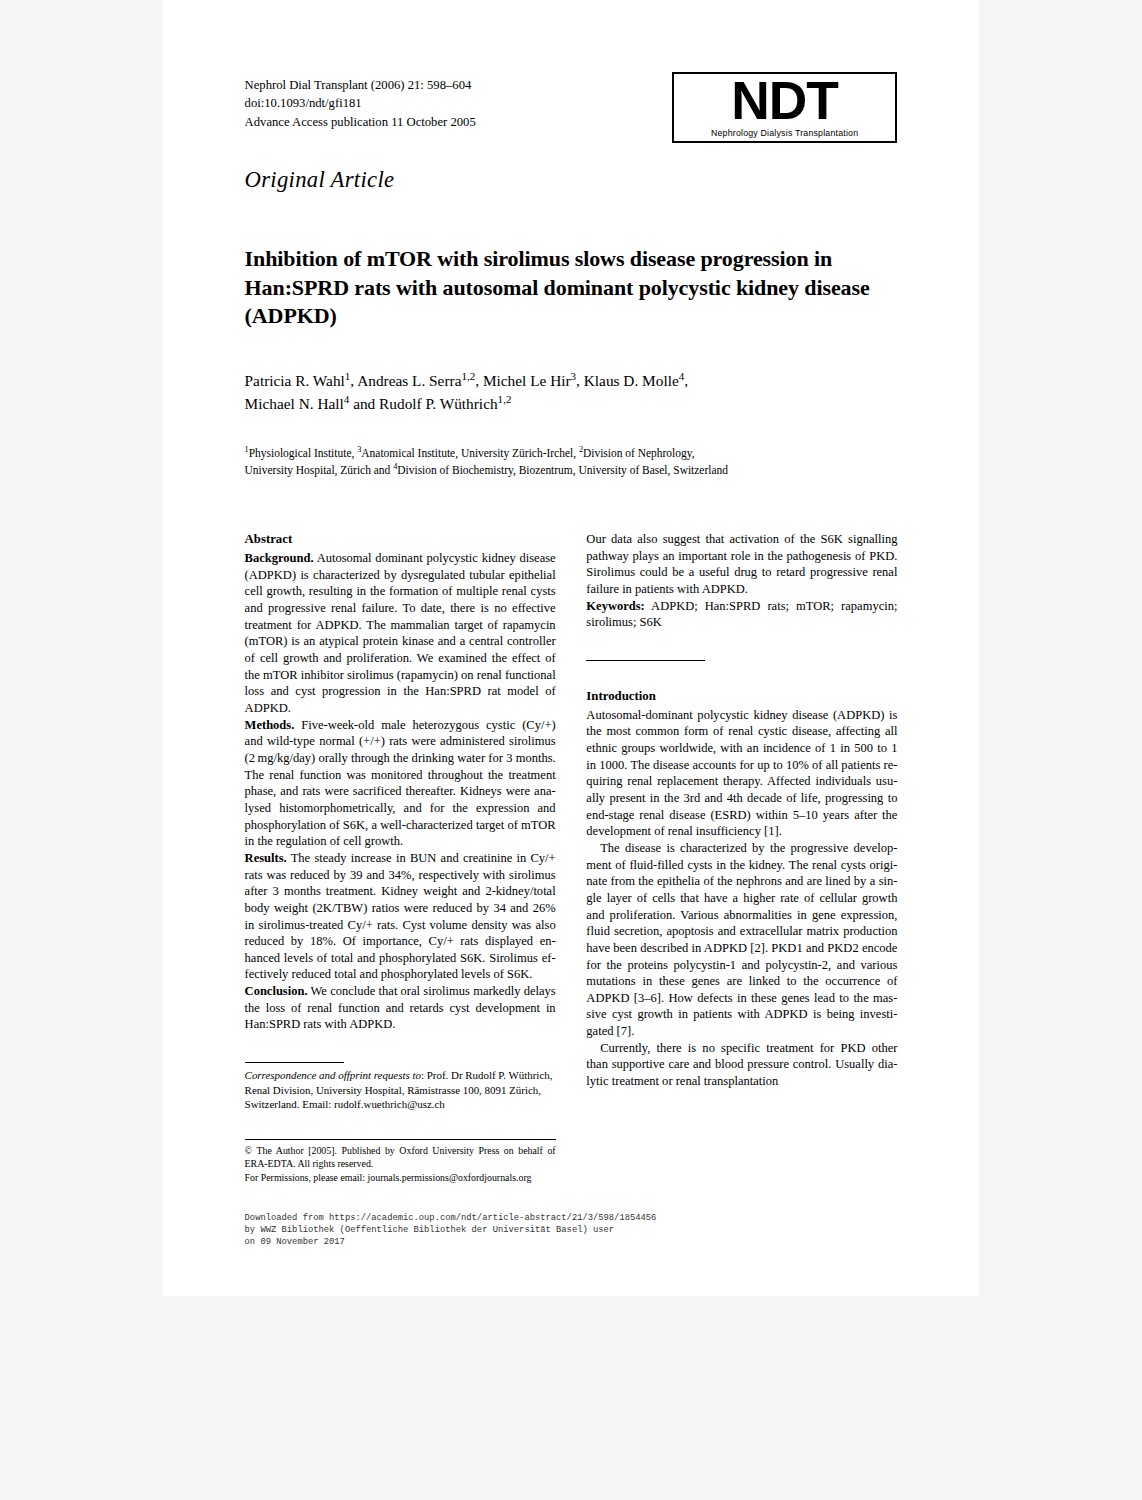Nephrol Dial Transplant (2006) 21: 598–604 doi:10.1093/ndt/gfi181 Advance Access publication 11 October 2005
NDT
Nephrology Dialysis Transplantation
Original Article
Inhibition of mTOR with sirolimus slows disease progression in Han:SPRD rats with autosomal dominant polycystic kidney disease (ADPKD)
Patricia R. Wahl1, Andreas L. Serra1,2, Michel Le Hir3, Klaus D. Molle4,
Michael N. Hall4 and Rudolf P. Wüthrich1,2
1Physiological Institute, 3Anatomical Institute, University Zürich-Irchel, 2Division of Nephrology,
University Hospital, Zürich and 4Division of Biochemistry, Biozentrum, University of Basel, Switzerland
Abstract
Background. Autosomal dominant polycystic kidney disease (ADPKD) is characterized by dysregulated tubular epithelial cell growth, resulting in the formation of multiple renal cysts and progressive renal failure. To date, there is no effective treatment for ADPKD. The mammalian target of rapamycin (mTOR) is an atypical protein kinase and a central controller of cell growth and proliferation. We examined the effect of the mTOR inhibitor sirolimus (rapamycin) on renal functional loss and cyst progression in the Han:SPRD rat model of ADPKD.
Methods. Five-week-old male heterozygous cystic (Cy/+) and wild-type normal (+/+) rats were administered sirolimus (2 mg/kg/day) orally through the drinking water for 3 months. The renal function was monitored throughout the treatment phase, and rats were sacrificed thereafter. Kidneys were analysed histomorphometrically, and for the expression and phosphorylation of S6K, a well-characterized target of mTOR in the regulation of cell growth.
Results. The steady increase in BUN and creatinine in Cy/+ rats was reduced by 39 and 34%, respectively with sirolimus after 3 months treatment. Kidney weight and 2-kidney/total body weight (2K/TBW) ratios were reduced by 34 and 26% in sirolimus-treated Cy/+ rats. Cyst volume density was also reduced by 18%. Of importance, Cy/+ rats displayed enhanced levels of total and phosphorylated S6K. Sirolimus effectively reduced total and phosphorylated levels of S6K.
Conclusion. We conclude that oral sirolimus markedly delays the loss of renal function and retards cyst development in Han:SPRD rats with ADPKD.
Correspondence and offprint requests to: Prof. Dr Rudolf P. Wüthrich, Renal Division, University Hospital, Rämistrasse 100, 8091 Zürich, Switzerland. Email: rudolf.wuethrich@usz.ch
© The Author [2005]. Published by Oxford University Press on behalf of ERA-EDTA. All rights reserved.
For Permissions, please email: journals.permissions@oxfordjournals.org
Our data also suggest that activation of the S6K signalling pathway plays an important role in the pathogenesis of PKD. Sirolimus could be a useful drug to retard progressive renal failure in patients with ADPKD.
Keywords: ADPKD; Han:SPRD rats; mTOR; rapamycin; sirolimus; S6K
Introduction
Autosomal-dominant polycystic kidney disease (ADPKD) is the most common form of renal cystic disease, affecting all ethnic groups worldwide, with an incidence of 1 in 500 to 1 in 1000. The disease accounts for up to 10% of all patients requiring renal replacement therapy. Affected individuals usually present in the 3rd and 4th decade of life, progressing to end-stage renal disease (ESRD) within 5–10 years after the development of renal insufficiency [1].
The disease is characterized by the progressive development of fluid-filled cysts in the kidney. The renal cysts originate from the epithelia of the nephrons and are lined by a single layer of cells that have a higher rate of cellular growth and proliferation. Various abnormalities in gene expression, fluid secretion, apoptosis and extracellular matrix production have been described in ADPKD [2]. PKD1 and PKD2 encode for the proteins polycystin-1 and polycystin-2, and various mutations in these genes are linked to the occurrence of ADPKD [3–6]. How defects in these genes lead to the massive cyst growth in patients with ADPKD is being investigated [7].
Currently, there is no specific treatment for PKD other than supportive care and blood pressure control. Usually dialytic treatment or renal transplantation
Downloaded from https://academic.oup.com/ndt/article-abstract/21/3/598/1854456
by WWZ Bibliothek (Oeffentliche Bibliothek der Universität Basel) user
on 09 November 2017